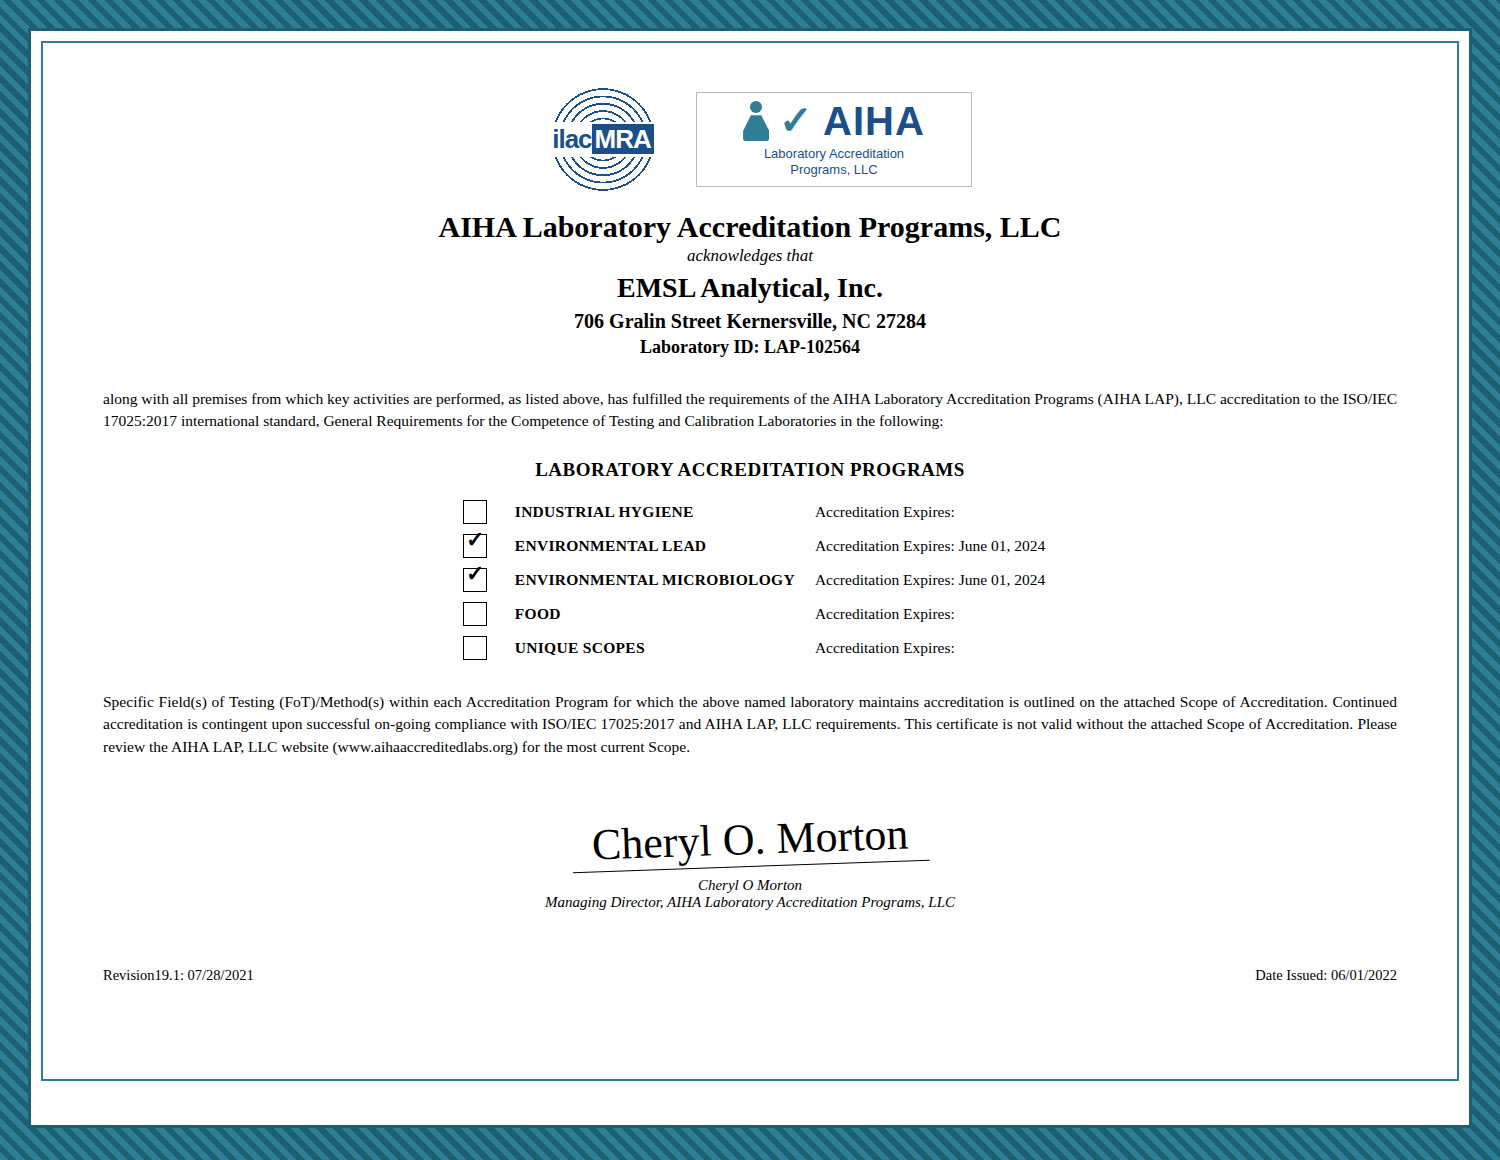ilacMRA
✓ AIHA
Laboratory Accreditation
Programs, LLC
AIHA Laboratory Accreditation Programs, LLC
acknowledges that
EMSL Analytical, Inc.
706 Gralin Street Kernersville, NC 27284
Laboratory ID: LAP-102564
along with all premises from which key activities are performed, as listed above, has fulfilled the requirements of the AIHA Laboratory Accreditation Programs (AIHA LAP), LLC accreditation to the ISO/IEC 17025:2017 international standard, General Requirements for the Competence of Testing and Calibration Laboratories in the following:
LABORATORY ACCREDITATION PROGRAMS
| | INDUSTRIAL HYGIENE | Accreditation Expires: |
| | ENVIRONMENTAL LEAD | Accreditation Expires: June 01, 2024 |
| | ENVIRONMENTAL MICROBIOLOGY | Accreditation Expires: June 01, 2024 |
| | FOOD | Accreditation Expires: |
| | UNIQUE SCOPES | Accreditation Expires: |
Specific Field(s) of Testing (FoT)/Method(s) within each Accreditation Program for which the above named laboratory maintains accreditation is outlined on the attached Scope of Accreditation. Continued accreditation is contingent upon successful on-going compliance with ISO/IEC 17025:2017 and AIHA LAP, LLC requirements. This certificate is not valid without the attached Scope of Accreditation. Please review the AIHA LAP, LLC website (www.aihaaccreditedlabs.org) for the most current Scope.
Cheryl O. Morton
Cheryl O Morton
Managing Director, AIHA Laboratory Accreditation Programs, LLC
Revision19.1: 07/28/2021 Date Issued: 06/01/2022